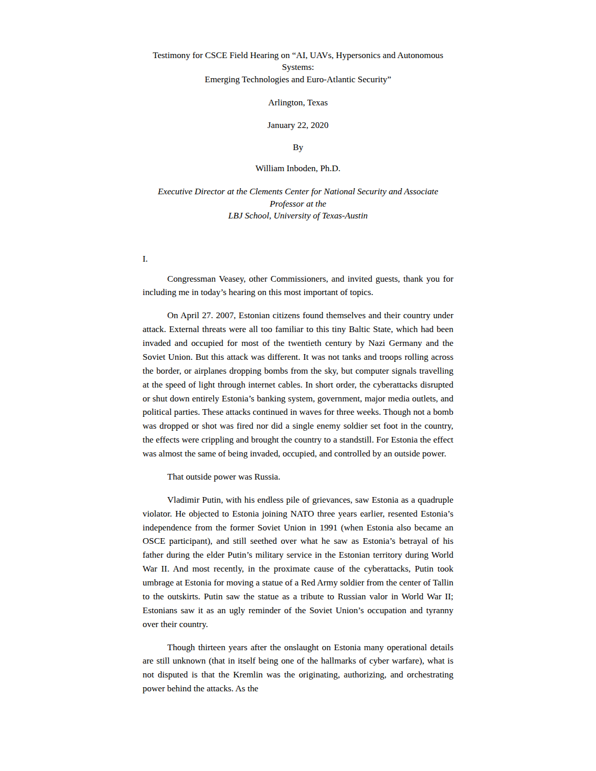Testimony for CSCE Field Hearing on “AI, UAVs, Hypersonics and Autonomous Systems:
Emerging Technologies and Euro-Atlantic Security”
Arlington, Texas
January 22, 2020
By
William Inboden, Ph.D.
Executive Director at the Clements Center for National Security and Associate Professor at the
LBJ School, University of Texas-Austin
I.
Congressman Veasey, other Commissioners, and invited guests, thank you for including me in today’s hearing on this most important of topics.
On April 27. 2007, Estonian citizens found themselves and their country under attack. External threats were all too familiar to this tiny Baltic State, which had been invaded and occupied for most of the twentieth century by Nazi Germany and the Soviet Union. But this attack was different. It was not tanks and troops rolling across the border, or airplanes dropping bombs from the sky, but computer signals travelling at the speed of light through internet cables. In short order, the cyberattacks disrupted or shut down entirely Estonia’s banking system, government, major media outlets, and political parties. These attacks continued in waves for three weeks. Though not a bomb was dropped or shot was fired nor did a single enemy soldier set foot in the country, the effects were crippling and brought the country to a standstill. For Estonia the effect was almost the same of being invaded, occupied, and controlled by an outside power.
That outside power was Russia.
Vladimir Putin, with his endless pile of grievances, saw Estonia as a quadruple violator. He objected to Estonia joining NATO three years earlier, resented Estonia’s independence from the former Soviet Union in 1991 (when Estonia also became an OSCE participant), and still seethed over what he saw as Estonia’s betrayal of his father during the elder Putin’s military service in the Estonian territory during World War II. And most recently, in the proximate cause of the cyberattacks, Putin took umbrage at Estonia for moving a statue of a Red Army soldier from the center of Tallin to the outskirts. Putin saw the statue as a tribute to Russian valor in World War II; Estonians saw it as an ugly reminder of the Soviet Union’s occupation and tyranny over their country.
Though thirteen years after the onslaught on Estonia many operational details are still unknown (that in itself being one of the hallmarks of cyber warfare), what is not disputed is that the Kremlin was the originating, authorizing, and orchestrating power behind the attacks. As the